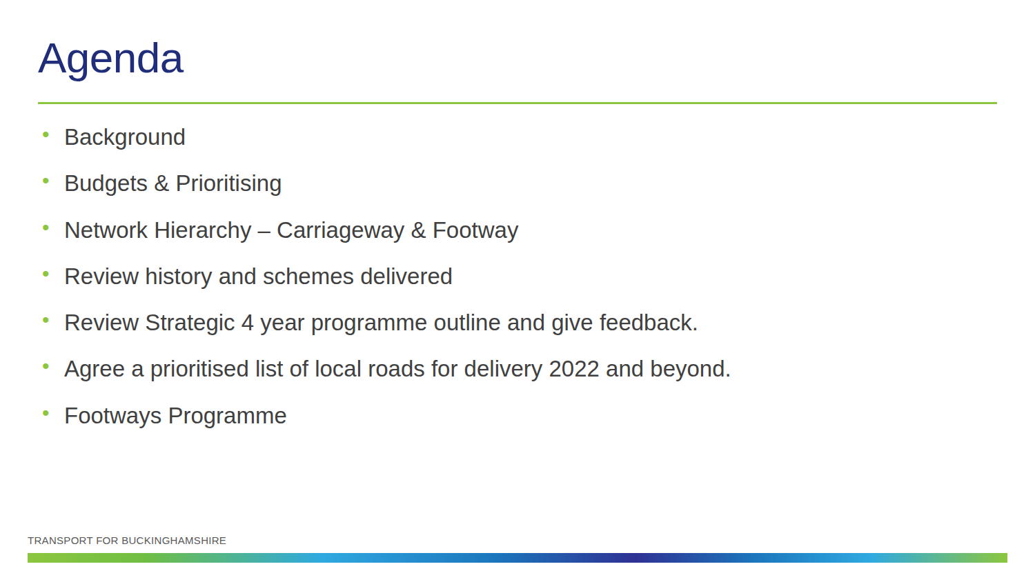Agenda
Background
Budgets & Prioritising
Network Hierarchy – Carriageway & Footway
Review history and schemes delivered
Review Strategic 4 year programme outline and give feedback.
Agree a prioritised list of local roads for delivery 2022 and beyond.
Footways Programme
TRANSPORT FOR BUCKINGHAMSHIRE